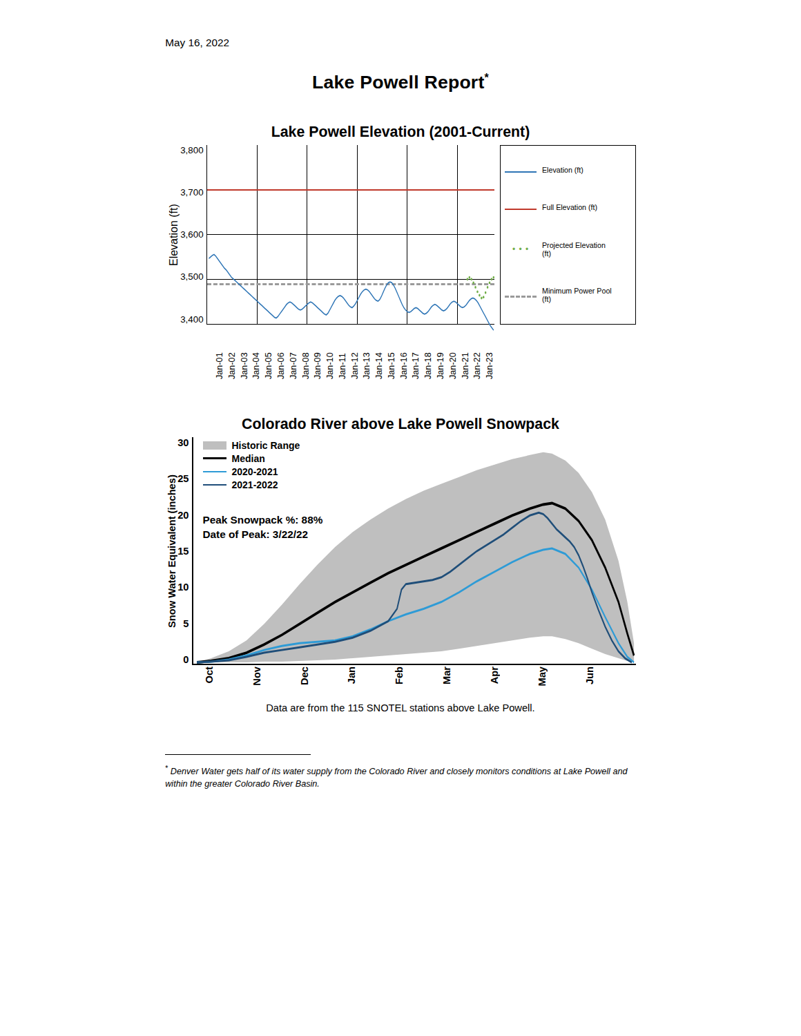May 16, 2022
Lake Powell Report*
Lake Powell Elevation (2001-Current)
Elevation (ft)
3,800
3,700
3,600
3,500
3,400
Elevation (ft)
Full Elevation (ft)
• • • Projected Elevation
(ft)
Minimum Power Pool
(ft)
Jan-01 Jan-02 Jan-03 Jan-04 Jan-05 Jan-06 Jan-07 Jan-08 Jan-09 Jan-10 Jan-11 Jan-12 Jan-13 Jan-14 Jan-15 Jan-16 Jan-17 Jan-18 Jan-19 Jan-20 Jan-21 Jan-22 Jan-23
Colorado River above Lake Powell Snowpack
Snow Water Equivalent (inches)
30
25
20
15
10
5
0
Historic Range
Median
2020-2021
2021-2022
Peak Snowpack %: 88%
Date of Peak: 3/22/22
Oct Nov Dec Jan Feb Mar Apr May Jun
Data are from the 115 SNOTEL stations above Lake Powell.
* Denver Water gets half of its water supply from the Colorado River and closely monitors conditions at Lake Powell and within the greater Colorado River Basin.